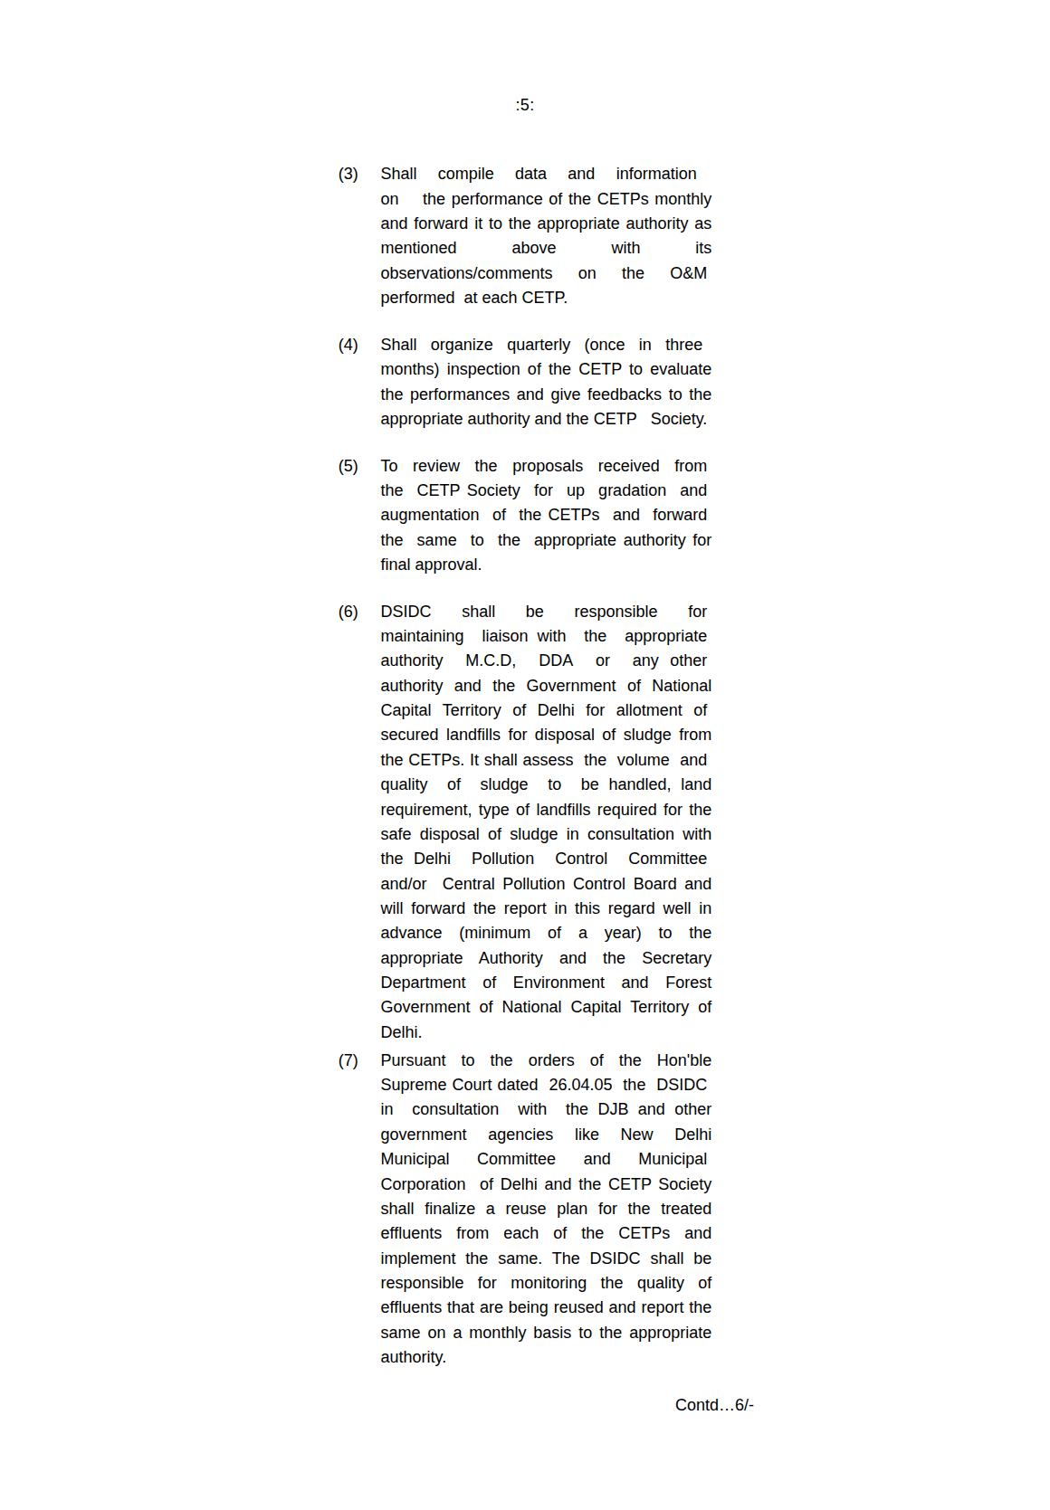:5:
(3) Shall compile data and information on the performance of the CETPs monthly and forward it to the appropriate authority as mentioned above with its observations/comments on the O&M performed at each CETP.
(4) Shall organize quarterly (once in three months) inspection of the CETP to evaluate the performances and give feedbacks to the appropriate authority and the CETP Society.
(5) To review the proposals received from the CETP Society for up gradation and augmentation of the CETPs and forward the same to the appropriate authority for final approval.
(6) DSIDC shall be responsible for maintaining liaison with the appropriate authority M.C.D, DDA or any other authority and the Government of National Capital Territory of Delhi for allotment of secured landfills for disposal of sludge from the CETPs. It shall assess the volume and quality of sludge to be handled, land requirement, type of landfills required for the safe disposal of sludge in consultation with the Delhi Pollution Control Committee and/or Central Pollution Control Board and will forward the report in this regard well in advance (minimum of a year) to the appropriate Authority and the Secretary Department of Environment and Forest Government of National Capital Territory of Delhi.
(7) Pursuant to the orders of the Hon'ble Supreme Court dated 26.04.05 the DSIDC in consultation with the DJB and other government agencies like New Delhi Municipal Committee and Municipal Corporation of Delhi and the CETP Society shall finalize a reuse plan for the treated effluents from each of the CETPs and implement the same. The DSIDC shall be responsible for monitoring the quality of effluents that are being reused and report the same on a monthly basis to the appropriate authority.
Contd…6/-